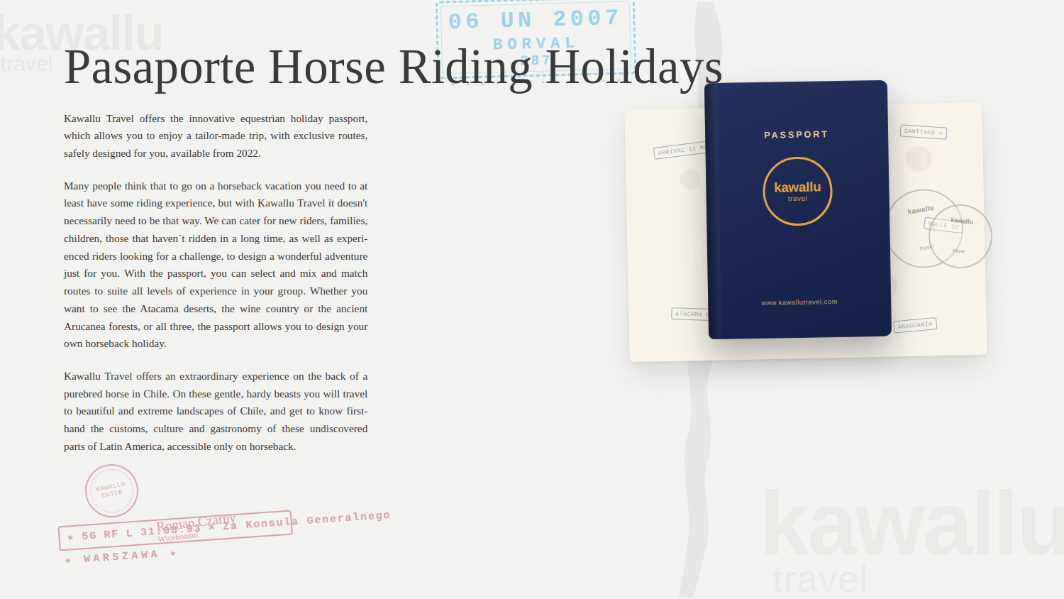kawallutravel
kawallutravel
- 15 -
06 UN 2007
BORVAL
287
• • • • • • • • • • • •
KAWALLU
CHILE
★ 5G RF L 31.08.93 × Za Konsula Generalnego
★ WARSZAWA ★
Roman CzarnyWicekonsul
Pasaporte Horse Riding Holidays
Kawallu Travel offers the innovative equestrian holiday passport, which allows you to enjoy a tailor-made trip, with exclusive routes, safely designed for you, available from 2022.
Many people think that to go on a horseback vacation you need to at least have some riding experience, but with Kawallu Travel it doesn't necessarily need to be that way. We can cater for new riders, families, children, those that haven´t ridden in a long time, as well as experienced riders looking for a challenge, to design a wonderful adventure just for you. With the passport, you can select and mix and match routes to suite all levels of experience in your group. Whether you want to see the Atacama deserts, the wine country or the ancient Arucanea forests, or all three, the passport allows you to design your own horseback holiday.
Kawallu Travel offers an extraordinary experience on the back of a purebred horse in Chile. On these gentle, hardy beasts you will travel to beautiful and extreme landscapes of Chile, and get to know first-hand the customs, culture and gastronomy of these undiscovered parts of Latin America, accessible only on horseback.
ARRIVAL 12 MAR SANTIAGO ✈ ATACAMA 04 ARAUCANÍA VALLE 22
kawallutravel
PASSPORT
kawallutravel
www.kawallutravel.com
kawallutravel